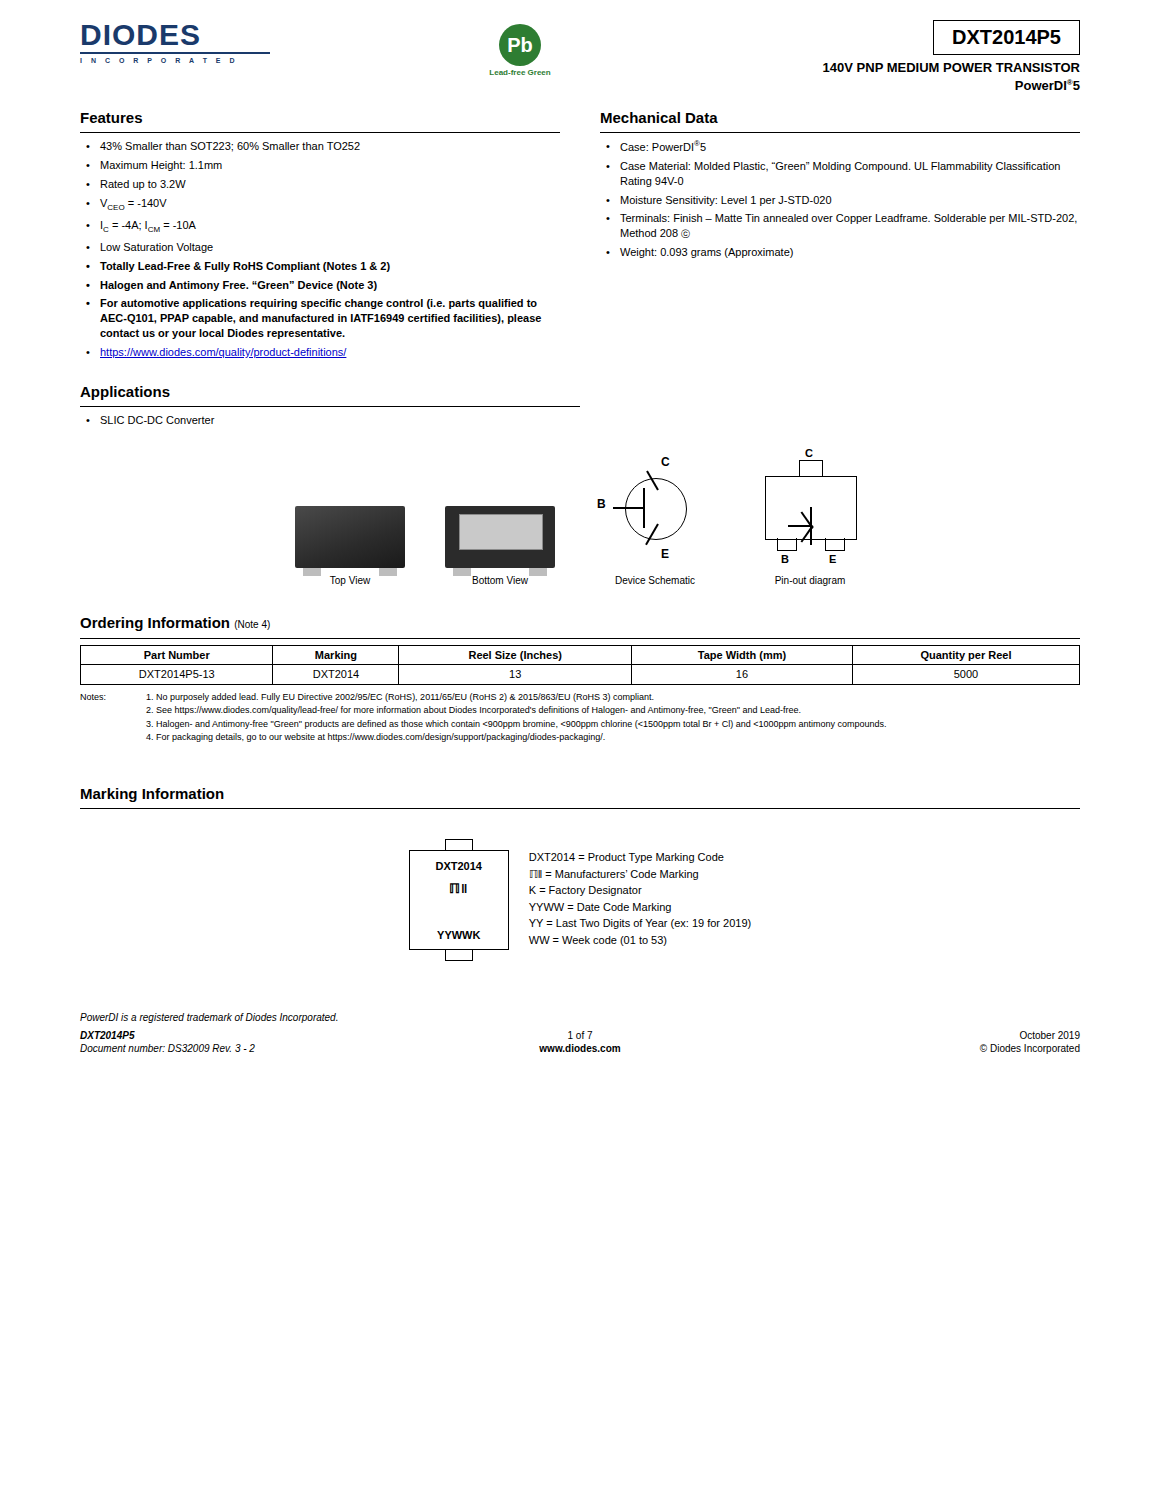DIODES
I N C O R P O R A T E D
Pb
Lead-free Green
DXT2014P5
140V PNP MEDIUM POWER TRANSISTOR
PowerDI®5
Features
43% Smaller than SOT223; 60% Smaller than TO252
Maximum Height: 1.1mm
Rated up to 3.2W
VCEO = -140V
IC = -4A; ICM = -10A
Low Saturation Voltage
Totally Lead-Free & Fully RoHS Compliant (Notes 1 & 2)
Halogen and Antimony Free. “Green” Device (Note 3)
For automotive applications requiring specific change control (i.e. parts qualified to AEC-Q101, PPAP capable, and manufactured in IATF16949 certified facilities), please contact us or your local Diodes representative.
https://www.diodes.com/quality/product-definitions/
Mechanical Data
Case: PowerDI®5
Case Material: Molded Plastic, “Green” Molding Compound. UL Flammability Classification Rating 94V-0
Moisture Sensitivity: Level 1 per J-STD-020
Terminals: Finish – Matte Tin annealed over Copper Leadframe. Solderable per MIL-STD-202, Method 208 ⓒ
Weight: 0.093 grams (Approximate)
Applications
SLIC DC-DC Converter
Top View
Bottom View
C B E
Device Schematic
C B E
Pin-out diagram
Ordering Information (Note 4)
| Part Number | Marking | Reel Size (Inches) | Tape Width (mm) | Quantity per Reel |
| --- | --- | --- | --- | --- |
| DXT2014P5-13 | DXT2014 | 13 | 16 | 5000 |
Notes:
No purposely added lead. Fully EU Directive 2002/95/EC (RoHS), 2011/65/EU (RoHS 2) & 2015/863/EU (RoHS 3) compliant.
See https://www.diodes.com/quality/lead-free/ for more information about Diodes Incorporated's definitions of Halogen- and Antimony-free, "Green" and Lead-free.
Halogen- and Antimony-free "Green" products are defined as those which contain <900ppm bromine, <900ppm chlorine (<1500ppm total Br + Cl) and <1000ppm antimony compounds.
For packaging details, go to our website at https://www.diodes.com/design/support/packaging/diodes-packaging/.
Marking Information
DXT2014
ℿ‖
YYWWK
DXT2014 = Product Type Marking Code
ℿ‖ = Manufacturers’ Code Marking
K = Factory Designator
YYWW = Date Code Marking
YY = Last Two Digits of Year (ex: 19 for 2019)
WW = Week code (01 to 53)
PowerDI is a registered trademark of Diodes Incorporated.
DXT2014P5
Document number: DS32009 Rev. 3 - 2
1 of 7
www.diodes.com
October 2019
© Diodes Incorporated